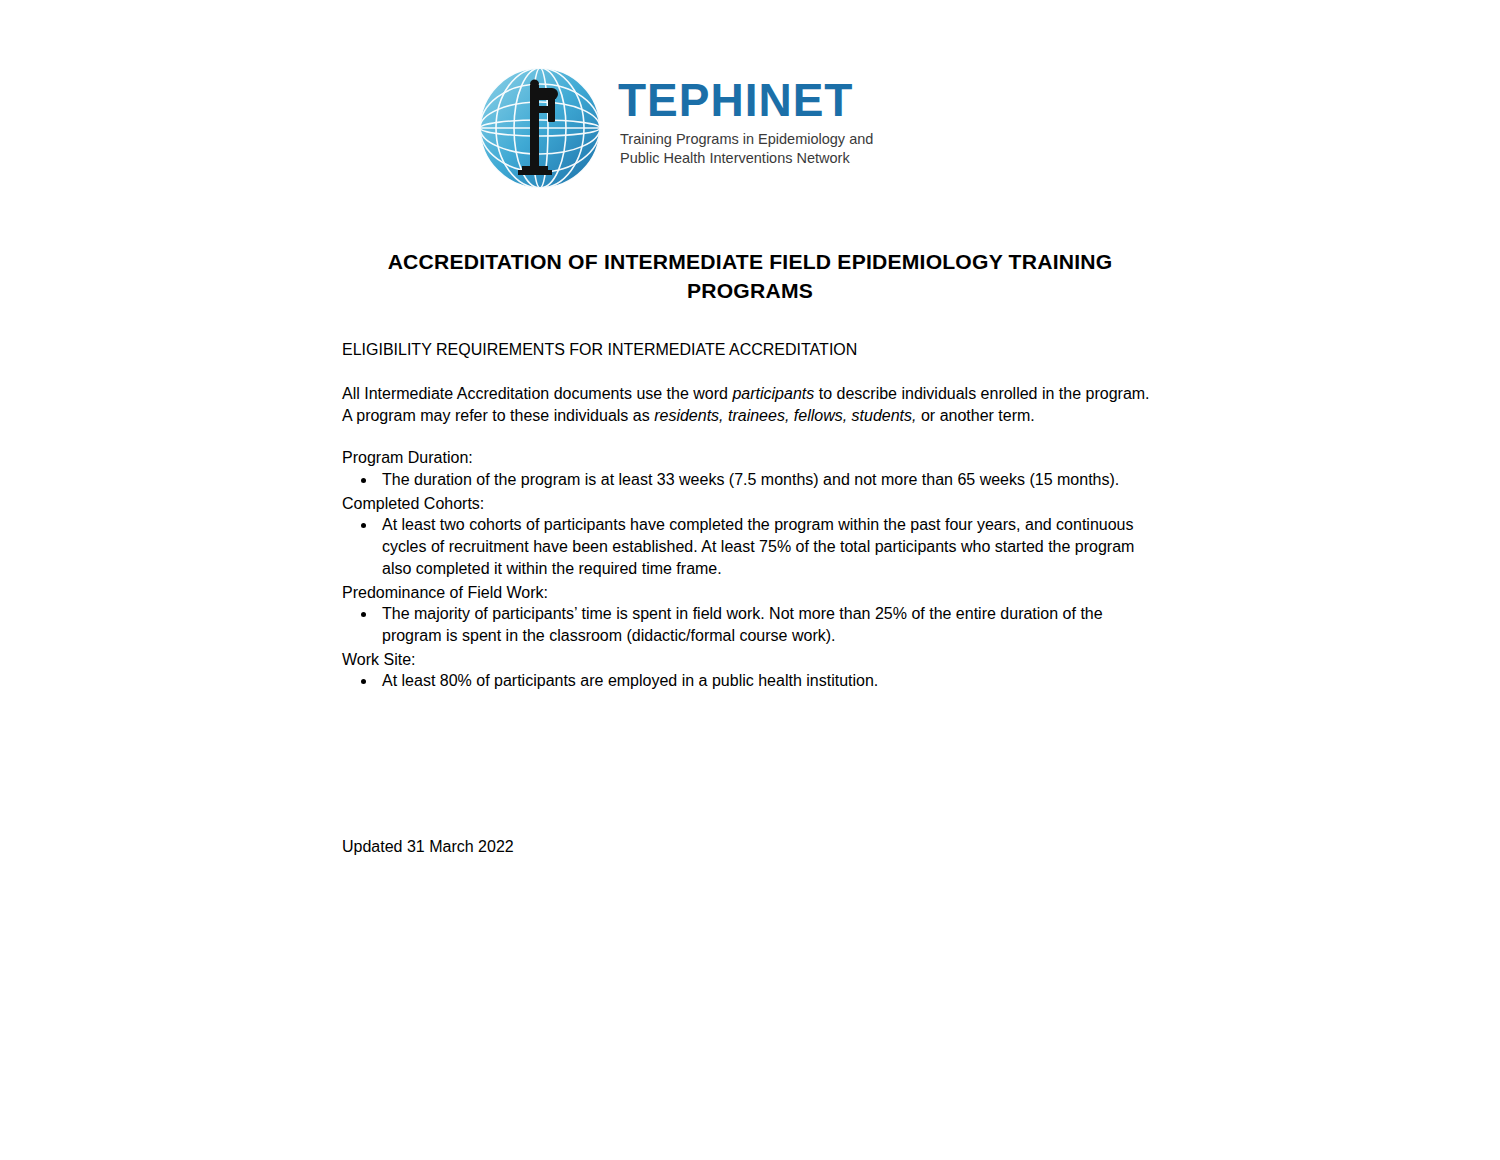TEPHINET Training Programs in Epidemiology and Public Health Interventions Network
ACCREDITATION OF INTERMEDIATE FIELD EPIDEMIOLOGY TRAINING PROGRAMS
ELIGIBILITY REQUIREMENTS FOR INTERMEDIATE ACCREDITATION
All Intermediate Accreditation documents use the word participants to describe individuals enrolled in the program. A program may refer to these individuals as residents, trainees, fellows, students, or another term.
Program Duration:
The duration of the program is at least 33 weeks (7.5 months) and not more than 65 weeks (15 months).
Completed Cohorts:
At least two cohorts of participants have completed the program within the past four years, and continuous cycles of recruitment have been established. At least 75% of the total participants who started the program also completed it within the required time frame.
Predominance of Field Work:
The majority of participants’ time is spent in field work. Not more than 25% of the entire duration of the program is spent in the classroom (didactic/formal course work).
Work Site:
At least 80% of participants are employed in a public health institution.
Updated 31 March 2022